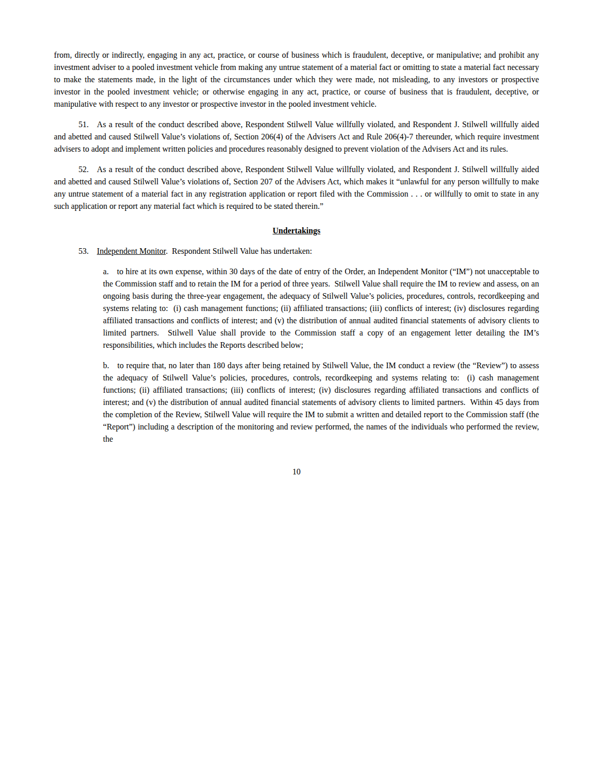from, directly or indirectly, engaging in any act, practice, or course of business which is fraudulent, deceptive, or manipulative; and prohibit any investment adviser to a pooled investment vehicle from making any untrue statement of a material fact or omitting to state a material fact necessary to make the statements made, in the light of the circumstances under which they were made, not misleading, to any investors or prospective investor in the pooled investment vehicle; or otherwise engaging in any act, practice, or course of business that is fraudulent, deceptive, or manipulative with respect to any investor or prospective investor in the pooled investment vehicle.
51. As a result of the conduct described above, Respondent Stilwell Value willfully violated, and Respondent J. Stilwell willfully aided and abetted and caused Stilwell Value’s violations of, Section 206(4) of the Advisers Act and Rule 206(4)-7 thereunder, which require investment advisers to adopt and implement written policies and procedures reasonably designed to prevent violation of the Advisers Act and its rules.
52. As a result of the conduct described above, Respondent Stilwell Value willfully violated, and Respondent J. Stilwell willfully aided and abetted and caused Stilwell Value’s violations of, Section 207 of the Advisers Act, which makes it “unlawful for any person willfully to make any untrue statement of a material fact in any registration application or report filed with the Commission . . . or willfully to omit to state in any such application or report any material fact which is required to be stated therein.”
Undertakings
53. Independent Monitor. Respondent Stilwell Value has undertaken:
a. to hire at its own expense, within 30 days of the date of entry of the Order, an Independent Monitor (“IM”) not unacceptable to the Commission staff and to retain the IM for a period of three years. Stilwell Value shall require the IM to review and assess, on an ongoing basis during the three-year engagement, the adequacy of Stilwell Value’s policies, procedures, controls, recordkeeping and systems relating to: (i) cash management functions; (ii) affiliated transactions; (iii) conflicts of interest; (iv) disclosures regarding affiliated transactions and conflicts of interest; and (v) the distribution of annual audited financial statements of advisory clients to limited partners. Stilwell Value shall provide to the Commission staff a copy of an engagement letter detailing the IM’s responsibilities, which includes the Reports described below;
b. to require that, no later than 180 days after being retained by Stilwell Value, the IM conduct a review (the “Review”) to assess the adequacy of Stilwell Value’s policies, procedures, controls, recordkeeping and systems relating to: (i) cash management functions; (ii) affiliated transactions; (iii) conflicts of interest; (iv) disclosures regarding affiliated transactions and conflicts of interest; and (v) the distribution of annual audited financial statements of advisory clients to limited partners. Within 45 days from the completion of the Review, Stilwell Value will require the IM to submit a written and detailed report to the Commission staff (the “Report”) including a description of the monitoring and review performed, the names of the individuals who performed the review, the
10